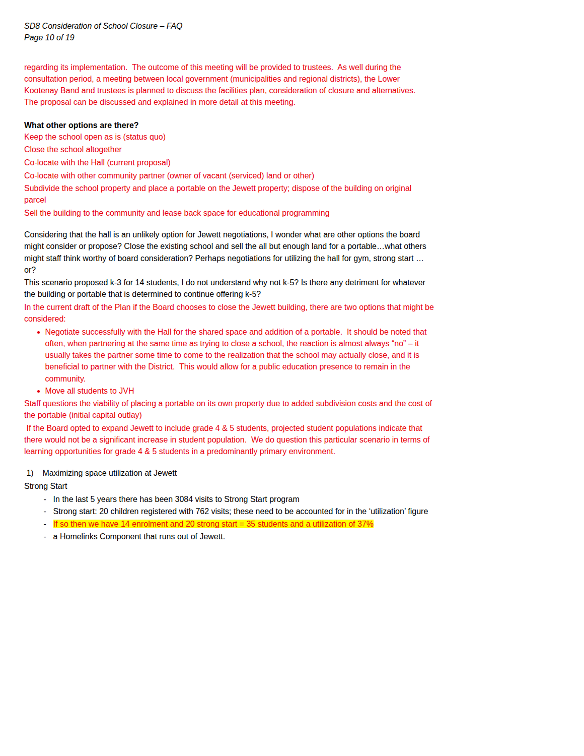SD8 Consideration of School Closure – FAQ
Page 10 of 19
regarding its implementation. The outcome of this meeting will be provided to trustees. As well during the consultation period, a meeting between local government (municipalities and regional districts), the Lower Kootenay Band and trustees is planned to discuss the facilities plan, consideration of closure and alternatives. The proposal can be discussed and explained in more detail at this meeting.
What other options are there?
Keep the school open as is (status quo)
Close the school altogether
Co-locate with the Hall (current proposal)
Co-locate with other community partner (owner of vacant (serviced) land or other)
Subdivide the school property and place a portable on the Jewett property; dispose of the building on original parcel
Sell the building to the community and lease back space for educational programming
Considering that the hall is an unlikely option for Jewett negotiations, I wonder what are other options the board might consider or propose? Close the existing school and sell the all but enough land for a portable…what others might staff think worthy of board consideration? Perhaps negotiations for utilizing the hall for gym, strong start …or?
This scenario proposed k-3 for 14 students, I do not understand why not k-5? Is there any detriment for whatever the building or portable that is determined to continue offering k-5?
In the current draft of the Plan if the Board chooses to close the Jewett building, there are two options that might be considered:
Negotiate successfully with the Hall for the shared space and addition of a portable. It should be noted that often, when partnering at the same time as trying to close a school, the reaction is almost always “no” – it usually takes the partner some time to come to the realization that the school may actually close, and it is beneficial to partner with the District. This would allow for a public education presence to remain in the community.
Move all students to JVH
Staff questions the viability of placing a portable on its own property due to added subdivision costs and the cost of the portable (initial capital outlay)
If the Board opted to expand Jewett to include grade 4 & 5 students, projected student populations indicate that there would not be a significant increase in student population. We do question this particular scenario in terms of learning opportunities for grade 4 & 5 students in a predominantly primary environment.
1) Maximizing space utilization at Jewett
Strong Start
In the last 5 years there has been 3084 visits to Strong Start program
Strong start: 20 children registered with 762 visits; these need to be accounted for in the ‘utilization’ figure
If so then we have 14 enrolment and 20 strong start = 35 students and a utilization of 37%
a Homelinks Component that runs out of Jewett.